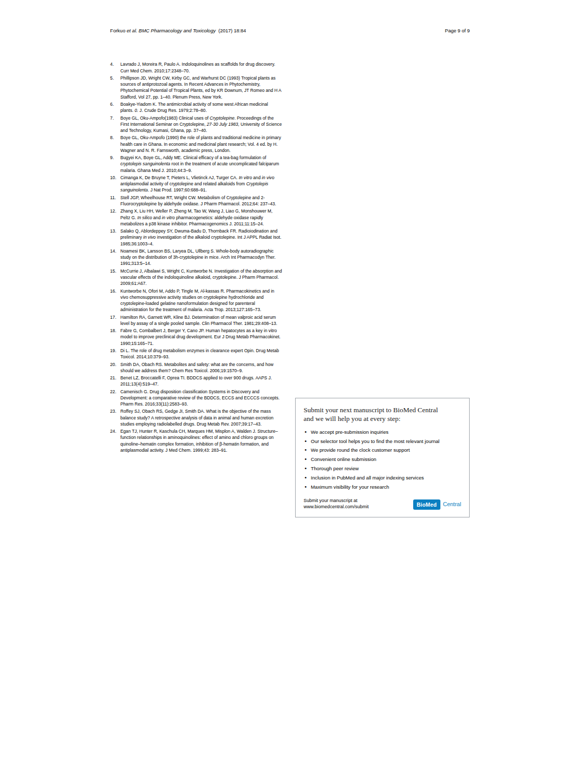Forkuo et al. BMC Pharmacology and Toxicology (2017) 18:84
Page 9 of 9
Lavrado J, Moreira R, Paulo A. Indoloquinolines as scaffolds for drug discovery. Curr Med Chem. 2010;17:2348–70.
Phillipson JD, Wright CW, Kirby GC, and Warhurst DC (1993) Tropical plants as sources of antiprotozoal agents. In Recent Advances in Phytochemistry, Phytochemical Potential of Tropical Plants, ed by KR Downum, JT Romeo and H A Stafford, Vol 27, pp. 1–40. Plenum Press, New York.
Boakye-Yiadom K. The antimicrobial activity of some west African medicinal plants. 0. J. Crude Drug Res. 1979;2:78–80.
Boye GL, Oku-Ampofo(1983) Clinical uses of Cryptolepine. Proceedings of the First International Seminar on Cryptolepine, 27-30 July 1983, University of Science and Technology, Kumasi, Ghana, pp. 37–40.
Boye GL, Oku-Ampofo (1990) the role of plants and traditional medicine in primary health care in Ghana. In economic and medicinal plant research; Vol. 4 ed. by H. Wagner and N. R. Farnsworth, academic press, London.
Bugyei KA, Boye GL, Addy ME. Clinical efficacy of a tea-bag formulation of cryptolepis sanguinolenta root in the treatment of acute uncomplicated falciparum malaria. Ghana Med J. 2010;44:3–9.
Cimanga K, De Bruyne T, Pieters L, Vlietinck AJ, Turger CA. In vitro and in vivo antiplasmodial activity of cryptolepine and related alkaloids from Cryptolepis sanguinolenta. J Nat Prod. 1997;60:688–91.
Stell JGP, Wheelhouse RT, Wright CW. Metabolism of Cryptolepine and 2-Fluorocryptolepine by aldehyde oxidase. J Pharm Pharmacol. 2012;64: 237–43.
Zhang X, Liu HH, Weller P, Zheng M, Tao W, Wang J, Liao G, Monshouwer M, Peltz G. In silico and in vitro pharmacogenetics: aldehyde oxidase rapidly metabolizes a p38 kinase inhibitor. Pharmacogenomics J. 2011;11:15–24.
Salako Q, Ablordeppey SY, Dwuma-Badu D, Thornback FR. Radioiodination and preliminary in vivo investigation of the alkaloid cryptolepine. Int J APPL Radiat Isot. 1985;36:1003–4.
Noamesi BK, Larsson BS, Laryea DL, Ullberg S. Whole-body autoradiographic study on the distribution of 3h-cryptolepine in mice. Arch Int Pharmacodyn Ther. 1991;313:5–14.
McCurrie J, Albalawi S, Wright C, Kuntworbe N. Investigation of the absorption and vascular effects of the indoloquinoline alkaloid, cryptolepine. J Pharm Pharmacol. 2009;61:A67.
Kuntworbe N, Ofori M, Addo P, Tingle M, Al-kassas R. Pharmacokinetics and in vivo chemosuppressive activity studies on cryptolepine hydrochloride and cryptolepine-loaded gelatine nanoformulation designed for parenteral administration for the treatment of malaria. Acta Trop. 2013;127:165–73.
Hamilton RA, Garnett WR, Kline BJ. Determination of mean valproic acid serum level by assay of a single pooled sample. Clin Pharmacol Ther. 1981;29:408–13.
Fabre G, Combalbert J, Berger Y, Cano JP. Human hepatocytes as a key in vitro model to improve preclinical drug development. Eur J Drug Metab Pharmacokinet. 1990;15:165–71.
Di L. The role of drug metabolism enzymes in clearance expert Opin. Drug Metab Toxicol. 2014;10:379–93.
Smith DA, Obach RS. Metabolites and safety: what are the concerns, and how should we address them? Chem Res Toxicol. 2006;19:1570–9.
Benet LZ, Broccatelli F, Oprea TI. BDDCS applied to over 900 drugs. AAPS J. 2011;13(4):519–47.
Camenisch G. Drug disposition classification Systems in Discovery and Development: a comparative review of the BDDCS, ECCS and ECCCS concepts. Pharm Res. 2016;33(11):2583–93.
Roffey SJ, Obach RS, Gedge JI, Smith DA. What is the objective of the mass balance study? A retrospective analysis of data in animal and human excretion studies employing radiolabelled drugs. Drug Metab Rev. 2007;39:17–43.
Egan TJ, Hunter R, Kaschula CH, Marques HM, Misplon A, Walden J. Structure–function relationships in aminoquinolines: effect of amino and chloro groups on quinoline–hematin complex formation, inhibition of β-hematin formation, and antiplasmodial activity. J Med Chem. 1999;43: 283–91.
Submit your next manuscript to BioMed Central
and we will help you at every step:
We accept pre-submission inquiries
Our selector tool helps you to find the most relevant journal
We provide round the clock customer support
Convenient online submission
Thorough peer review
Inclusion in PubMed and all major indexing services
Maximum visibility for your research
Submit your manuscript at
www.biomedcentral.com/submit
BioMed Central